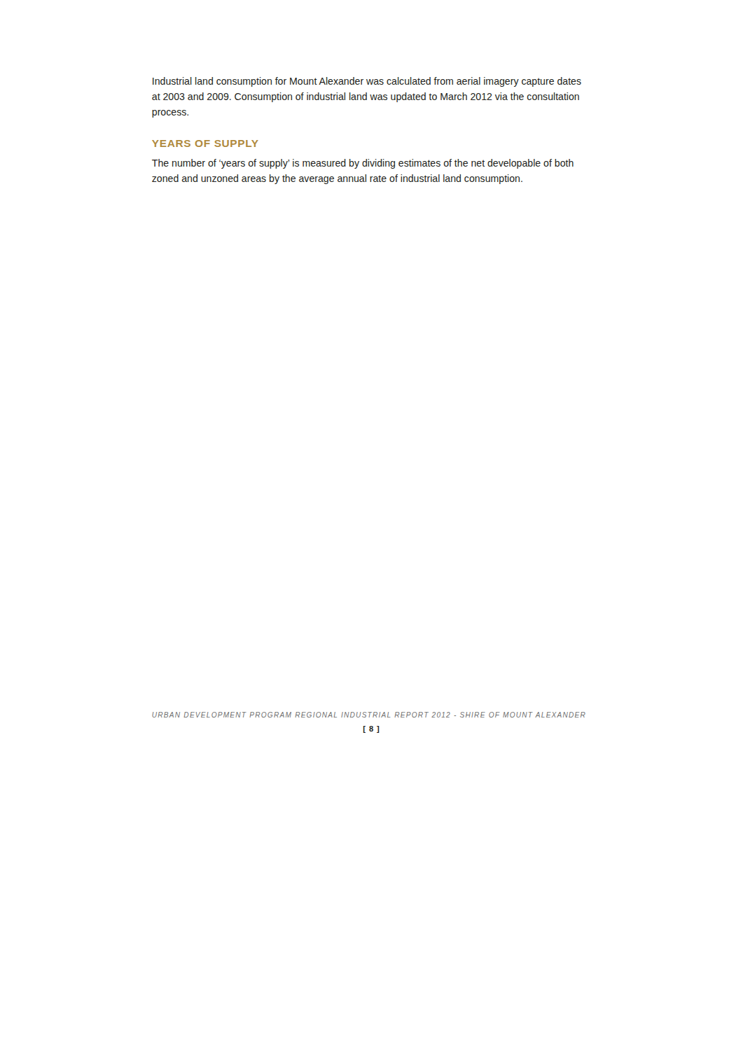Industrial land consumption for Mount Alexander was calculated from aerial imagery capture dates at 2003 and 2009. Consumption of industrial land was updated to March 2012 via the consultation process.
Years of supply
The number of ‘years of supply’ is measured by dividing estimates of the net developable of both zoned and unzoned areas by the average annual rate of industrial land consumption.
Urban Development Program Regional Industrial Report 2012 - Shire of Mount Alexander
[ 8 ]